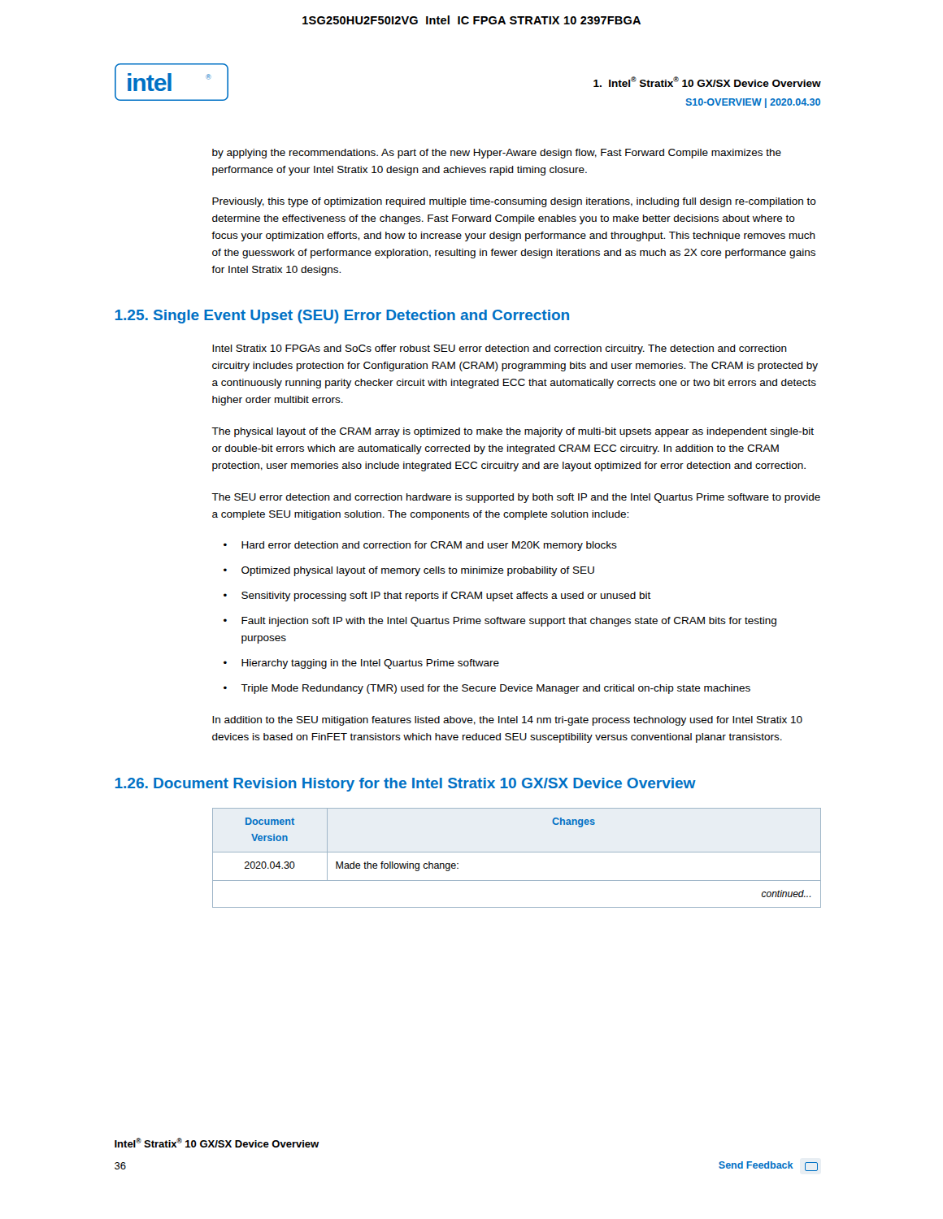1SG250HU2F50I2VG Intel IC FPGA STRATIX 10 2397FBGA
intel ®
1. Intel® Stratix® 10 GX/SX Device Overview
S10-OVERVIEW | 2020.04.30
by applying the recommendations. As part of the new Hyper-Aware design flow, Fast Forward Compile maximizes the performance of your Intel Stratix 10 design and achieves rapid timing closure.
Previously, this type of optimization required multiple time-consuming design iterations, including full design re-compilation to determine the effectiveness of the changes. Fast Forward Compile enables you to make better decisions about where to focus your optimization efforts, and how to increase your design performance and throughput. This technique removes much of the guesswork of performance exploration, resulting in fewer design iterations and as much as 2X core performance gains for Intel Stratix 10 designs.
1.25. Single Event Upset (SEU) Error Detection and Correction
Intel Stratix 10 FPGAs and SoCs offer robust SEU error detection and correction circuitry. The detection and correction circuitry includes protection for Configuration RAM (CRAM) programming bits and user memories. The CRAM is protected by a continuously running parity checker circuit with integrated ECC that automatically corrects one or two bit errors and detects higher order multibit errors.
The physical layout of the CRAM array is optimized to make the majority of multi-bit upsets appear as independent single-bit or double-bit errors which are automatically corrected by the integrated CRAM ECC circuitry. In addition to the CRAM protection, user memories also include integrated ECC circuitry and are layout optimized for error detection and correction.
The SEU error detection and correction hardware is supported by both soft IP and the Intel Quartus Prime software to provide a complete SEU mitigation solution. The components of the complete solution include:
Hard error detection and correction for CRAM and user M20K memory blocks
Optimized physical layout of memory cells to minimize probability of SEU
Sensitivity processing soft IP that reports if CRAM upset affects a used or unused bit
Fault injection soft IP with the Intel Quartus Prime software support that changes state of CRAM bits for testing purposes
Hierarchy tagging in the Intel Quartus Prime software
Triple Mode Redundancy (TMR) used for the Secure Device Manager and critical on-chip state machines
In addition to the SEU mitigation features listed above, the Intel 14 nm tri-gate process technology used for Intel Stratix 10 devices is based on FinFET transistors which have reduced SEU susceptibility versus conventional planar transistors.
1.26. Document Revision History for the Intel Stratix 10 GX/SX Device Overview
| Document Version | Changes |
| --- | --- |
| 2020.04.30 | Made the following change: |
| continued... |
Intel® Stratix® 10 GX/SX Device Overview
36
Send Feedback